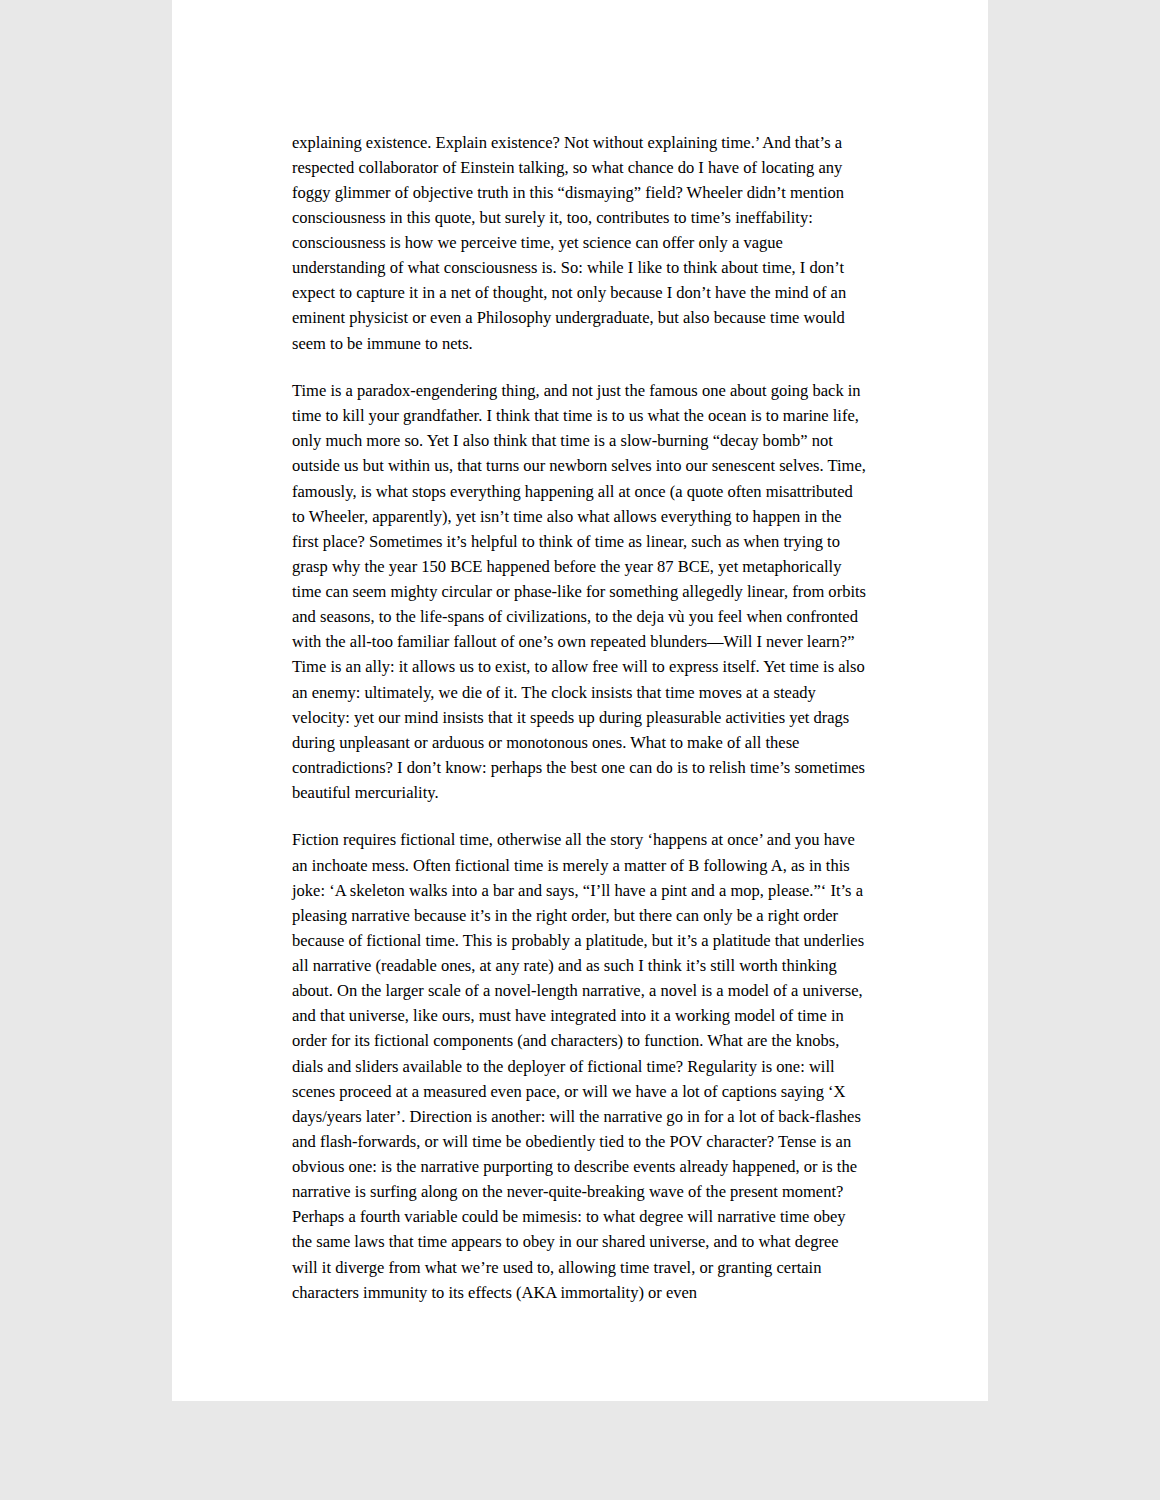explaining existence. Explain existence? Not without explaining time.’ And that’s a respected collaborator of Einstein talking, so what chance do I have of locating any foggy glimmer of objective truth in this “dismaying” field? Wheeler didn’t mention consciousness in this quote, but surely it, too, contributes to time’s ineffability: consciousness is how we perceive time, yet science can offer only a vague understanding of what consciousness is. So: while I like to think about time, I don’t expect to capture it in a net of thought, not only because I don’t have the mind of an eminent physicist or even a Philosophy undergraduate, but also because time would seem to be immune to nets.
Time is a paradox-engendering thing, and not just the famous one about going back in time to kill your grandfather. I think that time is to us what the ocean is to marine life, only much more so. Yet I also think that time is a slow-burning “decay bomb” not outside us but within us, that turns our newborn selves into our senescent selves. Time, famously, is what stops everything happening all at once (a quote often misattributed to Wheeler, apparently), yet isn’t time also what allows everything to happen in the first place? Sometimes it’s helpful to think of time as linear, such as when trying to grasp why the year 150 BCE happened before the year 87 BCE, yet metaphorically time can seem mighty circular or phase-like for something allegedly linear, from orbits and seasons, to the life-spans of civilizations, to the deja vù you feel when confronted with the all-too familiar fallout of one’s own repeated blunders—Will I never learn?” Time is an ally: it allows us to exist, to allow free will to express itself. Yet time is also an enemy: ultimately, we die of it. The clock insists that time moves at a steady velocity: yet our mind insists that it speeds up during pleasurable activities yet drags during unpleasant or arduous or monotonous ones. What to make of all these contradictions? I don’t know: perhaps the best one can do is to relish time’s sometimes beautiful mercuriality.
Fiction requires fictional time, otherwise all the story ‘happens at once’ and you have an inchoate mess. Often fictional time is merely a matter of B following A, as in this joke: ‘A skeleton walks into a bar and says, “I’ll have a pint and a mop, please.”‘ It’s a pleasing narrative because it’s in the right order, but there can only be a right order because of fictional time. This is probably a platitude, but it’s a platitude that underlies all narrative (readable ones, at any rate) and as such I think it’s still worth thinking about. On the larger scale of a novel-length narrative, a novel is a model of a universe, and that universe, like ours, must have integrated into it a working model of time in order for its fictional components (and characters) to function. What are the knobs, dials and sliders available to the deployer of fictional time? Regularity is one: will scenes proceed at a measured even pace, or will we have a lot of captions saying ‘X days/years later’. Direction is another: will the narrative go in for a lot of back-flashes and flash-forwards, or will time be obediently tied to the POV character? Tense is an obvious one: is the narrative purporting to describe events already happened, or is the narrative is surfing along on the never-quite-breaking wave of the present moment? Perhaps a fourth variable could be mimesis: to what degree will narrative time obey the same laws that time appears to obey in our shared universe, and to what degree will it diverge from what we’re used to, allowing time travel, or granting certain characters immunity to its effects (AKA immortality) or even